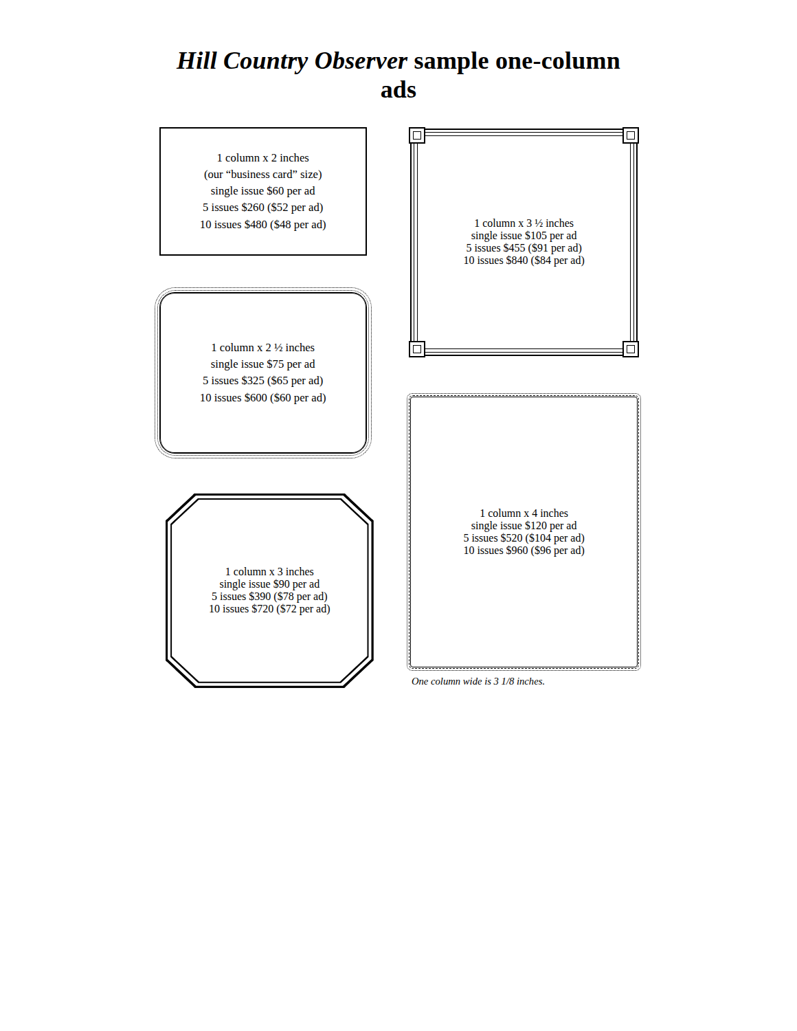Hill Country Observer sample one-column ads
1 column x 2 inches
(our “business card” size)
single issue $60 per ad
5 issues $260 ($52 per ad)
10 issues $480 ($48 per ad)
1 column x 2 ½ inches
single issue $75 per ad
5 issues $325 ($65 per ad)
10 issues $600 ($60 per ad)
1 column x 3 inches
single issue $90 per ad
5 issues $390 ($78 per ad)
10 issues $720 ($72 per ad)
1 column x 3 ½ inches
single issue $105 per ad
5 issues $455 ($91 per ad)
10 issues $840 ($84 per ad)
1 column x 4 inches
single issue $120 per ad
5 issues $520 ($104 per ad)
10 issues $960 ($96 per ad)
One column wide is 3 1/8 inches.